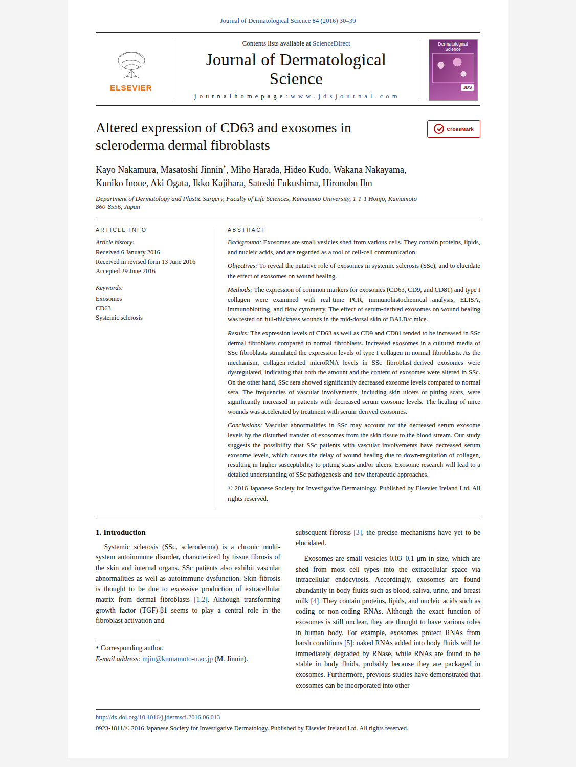Journal of Dermatological Science 84 (2016) 30–39
ELSEVIER
Contents lists available at ScienceDirect
Journal of Dermatological Science
j o u r n a l h o m e p a g e : w w w . j d s j o u r n a l . c o m
Dermatological
Science
JDS
CrossMark
Altered expression of CD63 and exosomes in scleroderma dermal fibroblasts
Kayo Nakamura, Masatoshi Jinnin*, Miho Harada, Hideo Kudo, Wakana Nakayama,
Kuniko Inoue, Aki Ogata, Ikko Kajihara, Satoshi Fukushima, Hironobu Ihn
Department of Dermatology and Plastic Surgery, Faculty of Life Sciences, Kumamoto University, 1-1-1 Honjo, Kumamoto 860-8556, Japan
Article info
Article history:
Received 6 January 2016
Received in revised form 13 June 2016
Accepted 29 June 2016
Keywords:
Exosomes
CD63
Systemic sclerosis
Abstract
Background: Exosomes are small vesicles shed from various cells. They contain proteins, lipids, and nucleic acids, and are regarded as a tool of cell-cell communication.
Objectives: To reveal the putative role of exosomes in systemic sclerosis (SSc), and to elucidate the effect of exosomes on wound healing.
Methods: The expression of common markers for exosomes (CD63, CD9, and CD81) and type I collagen were examined with real-time PCR, immunohistochemical analysis, ELISA, immunoblotting, and flow cytometry. The effect of serum-derived exosomes on wound healing was tested on full-thickness wounds in the mid-dorsal skin of BALB/c mice.
Results: The expression levels of CD63 as well as CD9 and CD81 tended to be increased in SSc dermal fibroblasts compared to normal fibroblasts. Increased exosomes in a cultured media of SSc fibroblasts stimulated the expression levels of type I collagen in normal fibroblasts. As the mechanism, collagen-related microRNA levels in SSc fibroblast-derived exosomes were dysregulated, indicating that both the amount and the content of exosomes were altered in SSc. On the other hand, SSc sera showed significantly decreased exosome levels compared to normal sera. The frequencies of vascular involvements, including skin ulcers or pitting scars, were significantly increased in patients with decreased serum exosome levels. The healing of mice wounds was accelerated by treatment with serum-derived exosomes.
Conclusions: Vascular abnormalities in SSc may account for the decreased serum exosome levels by the disturbed transfer of exosomes from the skin tissue to the blood stream. Our study suggests the possibility that SSc patients with vascular involvements have decreased serum exosome levels, which causes the delay of wound healing due to down-regulation of collagen, resulting in higher susceptibility to pitting scars and/or ulcers. Exosome research will lead to a detailed understanding of SSc pathogenesis and new therapeutic approaches.
© 2016 Japanese Society for Investigative Dermatology. Published by Elsevier Ireland Ltd. All rights reserved.
1. Introduction
Systemic sclerosis (SSc, scleroderma) is a chronic multi-system autoimmune disorder, characterized by tissue fibrosis of the skin and internal organs. SSc patients also exhibit vascular abnormalities as well as autoimmune dysfunction. Skin fibrosis is thought to be due to excessive production of extracellular matrix from dermal fibroblasts [1,2]. Although transforming growth factor (TGF)-β1 seems to play a central role in the fibroblast activation and
* Corresponding author.
E-mail address: mjin@kumamoto-u.ac.jp (M. Jinnin).
subsequent fibrosis [3], the precise mechanisms have yet to be elucidated.
Exosomes are small vesicles 0.03–0.1 μm in size, which are shed from most cell types into the extracellular space via intracellular endocytosis. Accordingly, exosomes are found abundantly in body fluids such as blood, saliva, urine, and breast milk [4]. They contain proteins, lipids, and nucleic acids such as coding or non-coding RNAs. Although the exact function of exosomes is still unclear, they are thought to have various roles in human body. For example, exosomes protect RNAs from harsh conditions [5]: naked RNAs added into body fluids will be immediately degraded by RNase, while RNAs are found to be stable in body fluids, probably because they are packaged in exosomes. Furthermore, previous studies have demonstrated that exosomes can be incorporated into other
http://dx.doi.org/10.1016/j.jdermsci.2016.06.013
0923-1811/© 2016 Japanese Society for Investigative Dermatology. Published by Elsevier Ireland Ltd. All rights reserved.